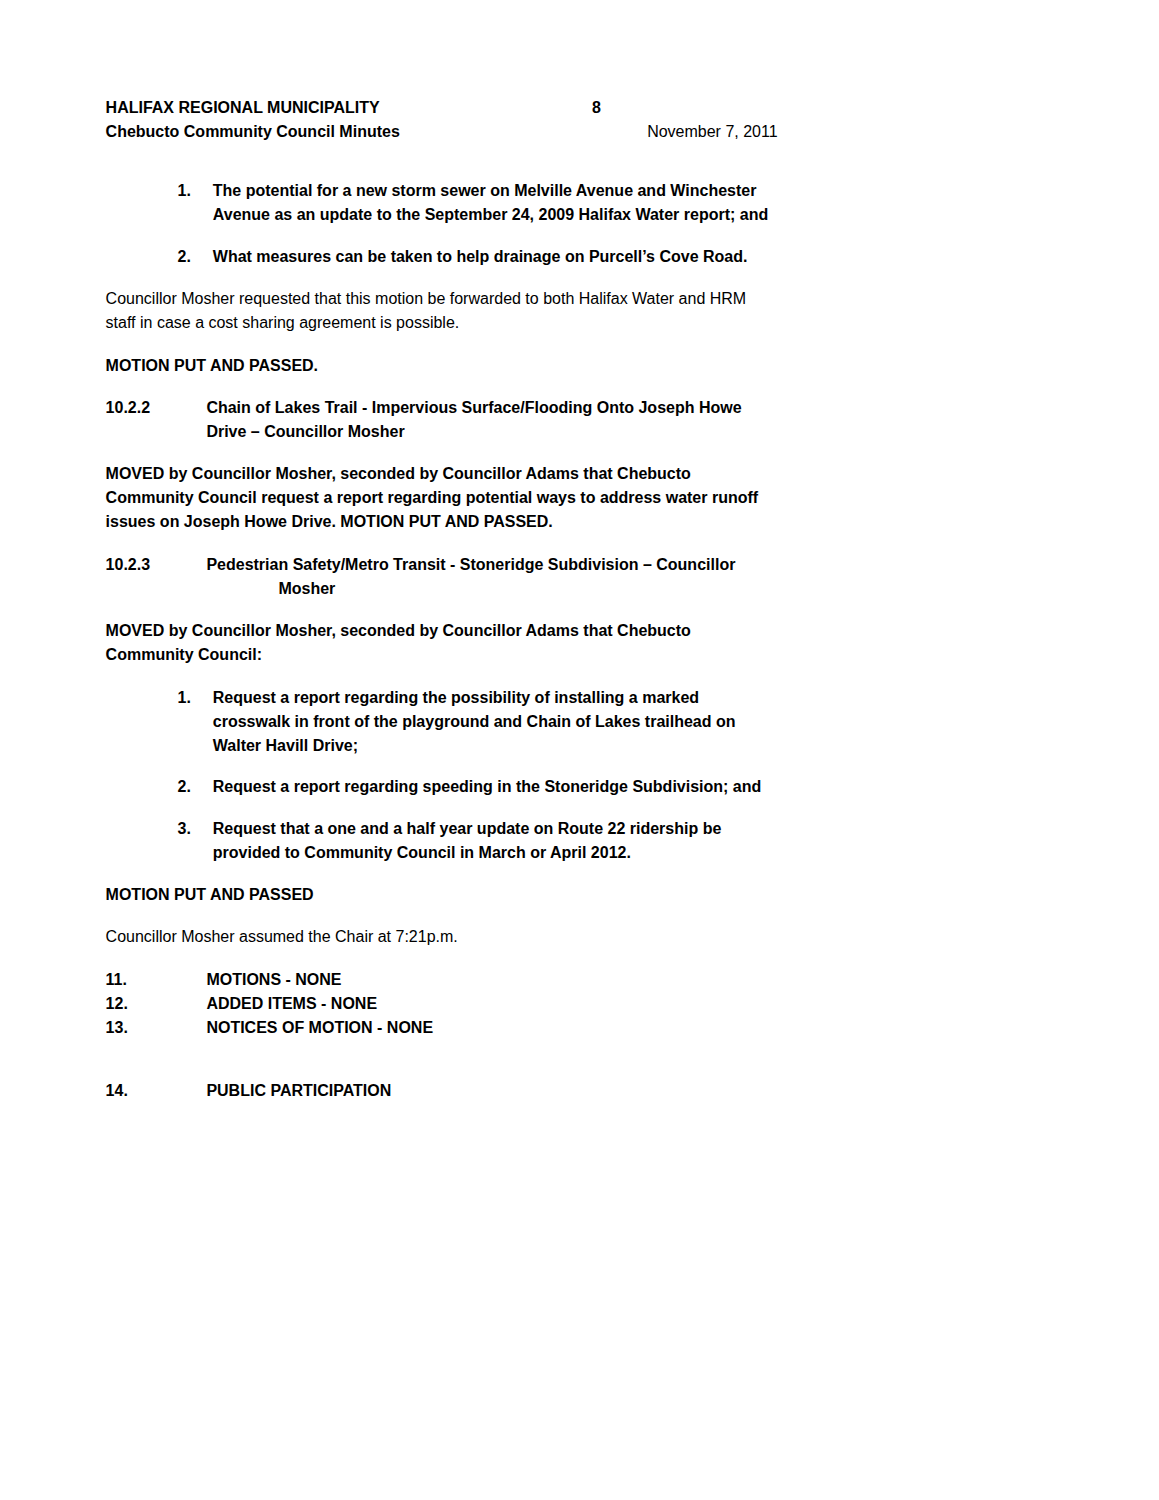HALIFAX REGIONAL MUNICIPALITY 8
Chebucto Community Council Minutes November 7, 2011
The potential for a new storm sewer on Melville Avenue and Winchester Avenue as an update to the September 24, 2009 Halifax Water report; and
What measures can be taken to help drainage on Purcell’s Cove Road.
Councillor Mosher requested that this motion be forwarded to both Halifax Water and HRM staff in case a cost sharing agreement is possible.
MOTION PUT AND PASSED.
10.2.2 Chain of Lakes Trail - Impervious Surface/Flooding Onto Joseph Howe Drive – Councillor Mosher
MOVED by Councillor Mosher, seconded by Councillor Adams that Chebucto Community Council request a report regarding potential ways to address water runoff issues on Joseph Howe Drive. MOTION PUT AND PASSED.
10.2.3 Pedestrian Safety/Metro Transit - Stoneridge Subdivision – CouncillorMosher
MOVED by Councillor Mosher, seconded by Councillor Adams that Chebucto Community Council:
Request a report regarding the possibility of installing a marked crosswalk in front of the playground and Chain of Lakes trailhead on Walter Havill Drive;
Request a report regarding speeding in the Stoneridge Subdivision; and
Request that a one and a half year update on Route 22 ridership be provided to Community Council in March or April 2012.
MOTION PUT AND PASSED
Councillor Mosher assumed the Chair at 7:21p.m.
11. MOTIONS - NONE
12. ADDED ITEMS - NONE
13. NOTICES OF MOTION - NONE
14. PUBLIC PARTICIPATION